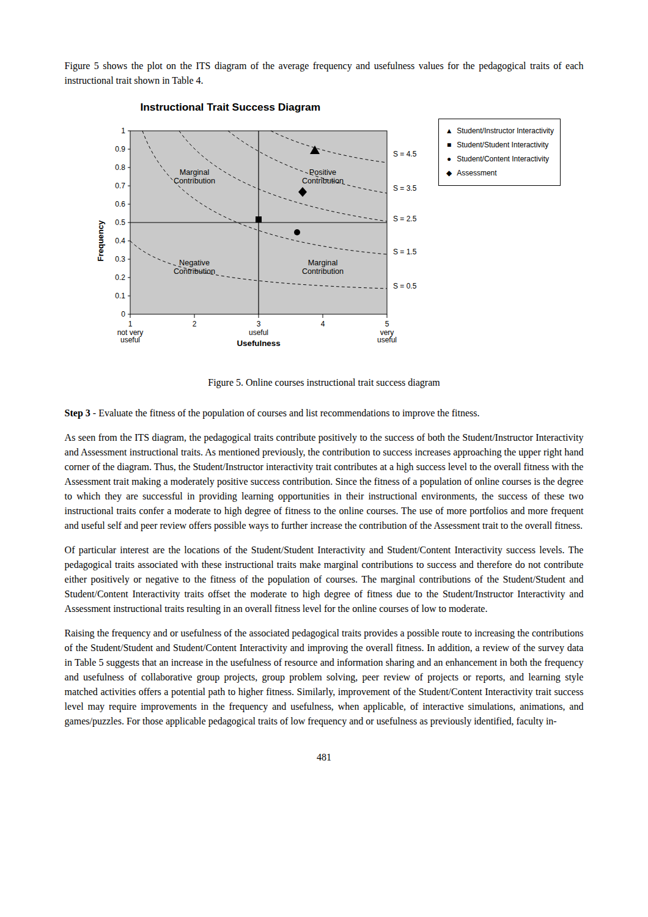Figure 5 shows the plot on the ITS diagram of the average frequency and usefulness values for the pedagogical traits of each instructional trait shown in Table 4.
Instructional Trait Success Diagram
1 0.9 0.8 0.7 0.6 0.5 0.4 0.3 0.2 0.1 0 Frequency 1 2 3 4 5 not very useful useful very useful Usefulness S = 4.5 S = 3.5 S = 2.5 S = 1.5 S = 0.5 Marginal Contribution Positive Contribution Negative Contribution Marginal Contribution
▲Student/Instructor Interactivity
■Student/Student Interactivity
●Student/Content Interactivity
◆Assessment
Figure 5. Online courses instructional trait success diagram
Step 3 - Evaluate the fitness of the population of courses and list recommendations to improve the fitness.
As seen from the ITS diagram, the pedagogical traits contribute positively to the success of both the Student/Instructor Interactivity and Assessment instructional traits. As mentioned previously, the contribution to success increases approaching the upper right hand corner of the diagram. Thus, the Student/Instructor interactivity trait contributes at a high success level to the overall fitness with the Assessment trait making a moderately positive success contribution. Since the fitness of a population of online courses is the degree to which they are successful in providing learning opportunities in their instructional environments, the success of these two instructional traits confer a moderate to high degree of fitness to the online courses. The use of more portfolios and more frequent and useful self and peer review offers possible ways to further increase the contribution of the Assessment trait to the overall fitness.
Of particular interest are the locations of the Student/Student Interactivity and Student/Content Interactivity success levels. The pedagogical traits associated with these instructional traits make marginal contributions to success and therefore do not contribute either positively or negative to the fitness of the population of courses. The marginal contributions of the Student/Student and Student/Content Interactivity traits offset the moderate to high degree of fitness due to the Student/Instructor Interactivity and Assessment instructional traits resulting in an overall fitness level for the online courses of low to moderate.
Raising the frequency and or usefulness of the associated pedagogical traits provides a possible route to increasing the contributions of the Student/Student and Student/Content Interactivity and improving the overall fitness. In addition, a review of the survey data in Table 5 suggests that an increase in the usefulness of resource and information sharing and an enhancement in both the frequency and usefulness of collaborative group projects, group problem solving, peer review of projects or reports, and learning style matched activities offers a potential path to higher fitness. Similarly, improvement of the Student/Content Interactivity trait success level may require improvements in the frequency and usefulness, when applicable, of interactive simulations, animations, and games/puzzles. For those applicable pedagogical traits of low frequency and or usefulness as previously identified, faculty in-
481